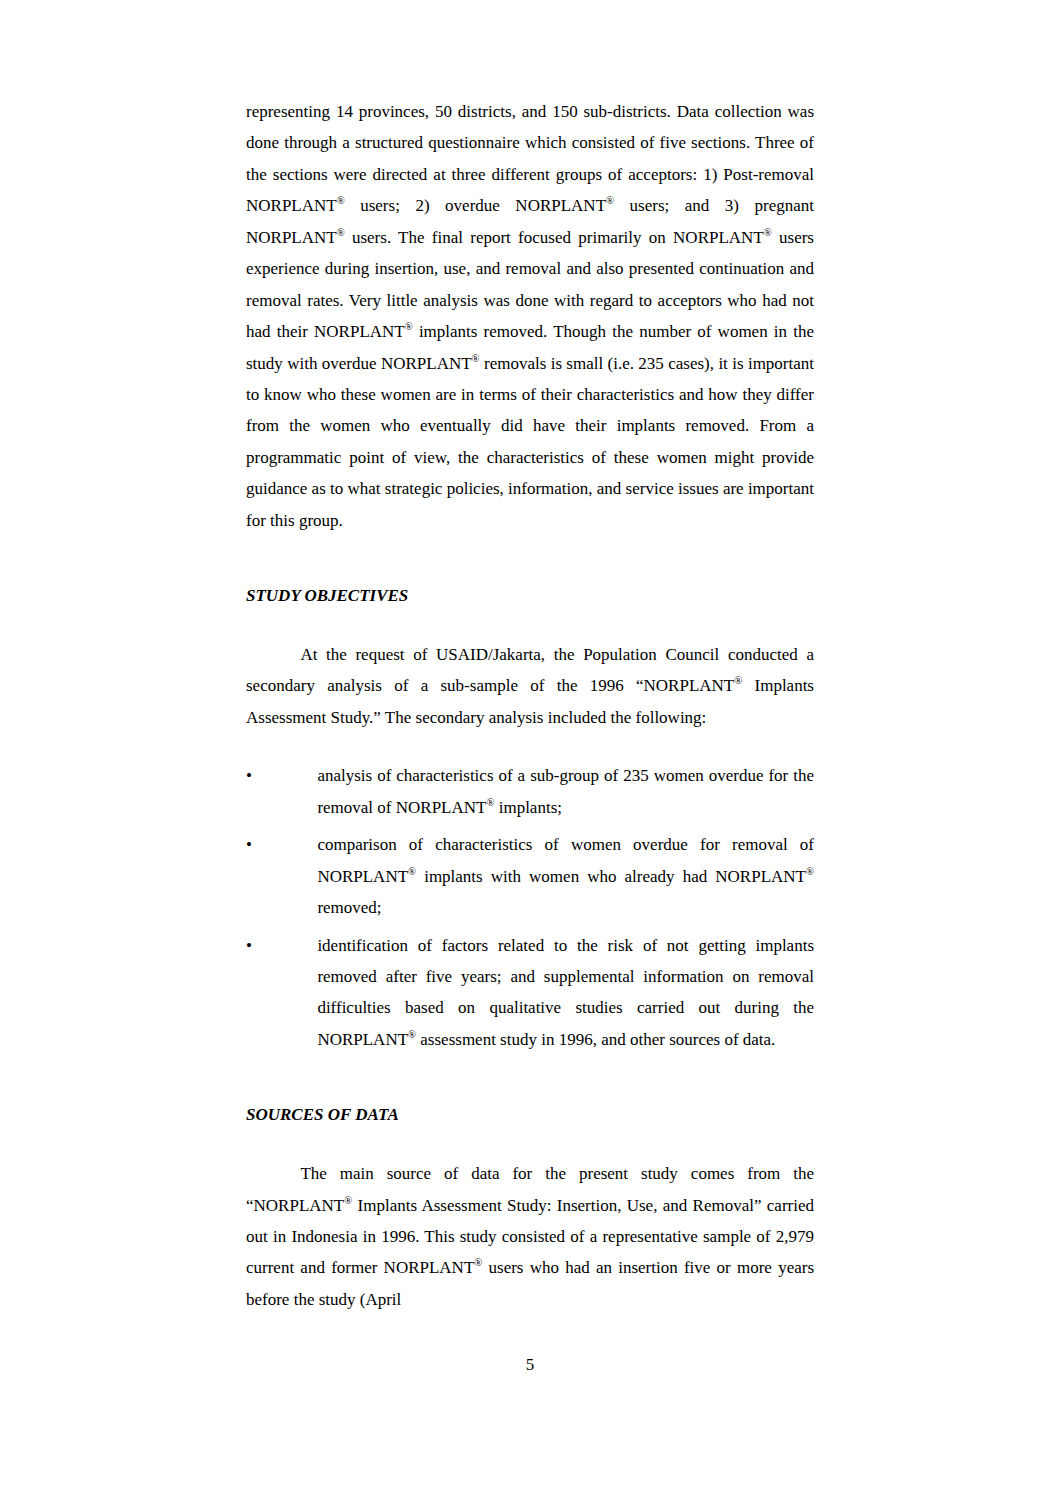representing 14 provinces, 50 districts, and 150 sub-districts. Data collection was done through a structured questionnaire which consisted of five sections. Three of the sections were directed at three different groups of acceptors: 1) Post-removal NORPLANT® users; 2) overdue NORPLANT® users; and 3) pregnant NORPLANT® users. The final report focused primarily on NORPLANT® users experience during insertion, use, and removal and also presented continuation and removal rates. Very little analysis was done with regard to acceptors who had not had their NORPLANT® implants removed. Though the number of women in the study with overdue NORPLANT® removals is small (i.e. 235 cases), it is important to know who these women are in terms of their characteristics and how they differ from the women who eventually did have their implants removed. From a programmatic point of view, the characteristics of these women might provide guidance as to what strategic policies, information, and service issues are important for this group.
STUDY OBJECTIVES
At the request of USAID/Jakarta, the Population Council conducted a secondary analysis of a sub-sample of the 1996 “NORPLANT® Implants Assessment Study.” The secondary analysis included the following:
analysis of characteristics of a sub-group of 235 women overdue for the removal of NORPLANT® implants;
comparison of characteristics of women overdue for removal of NORPLANT® implants with women who already had NORPLANT® removed;
identification of factors related to the risk of not getting implants removed after five years; and supplemental information on removal difficulties based on qualitative studies carried out during the NORPLANT® assessment study in 1996, and other sources of data.
SOURCES OF DATA
The main source of data for the present study comes from the “NORPLANT® Implants Assessment Study: Insertion, Use, and Removal” carried out in Indonesia in 1996. This study consisted of a representative sample of 2,979 current and former NORPLANT® users who had an insertion five or more years before the study (April
5